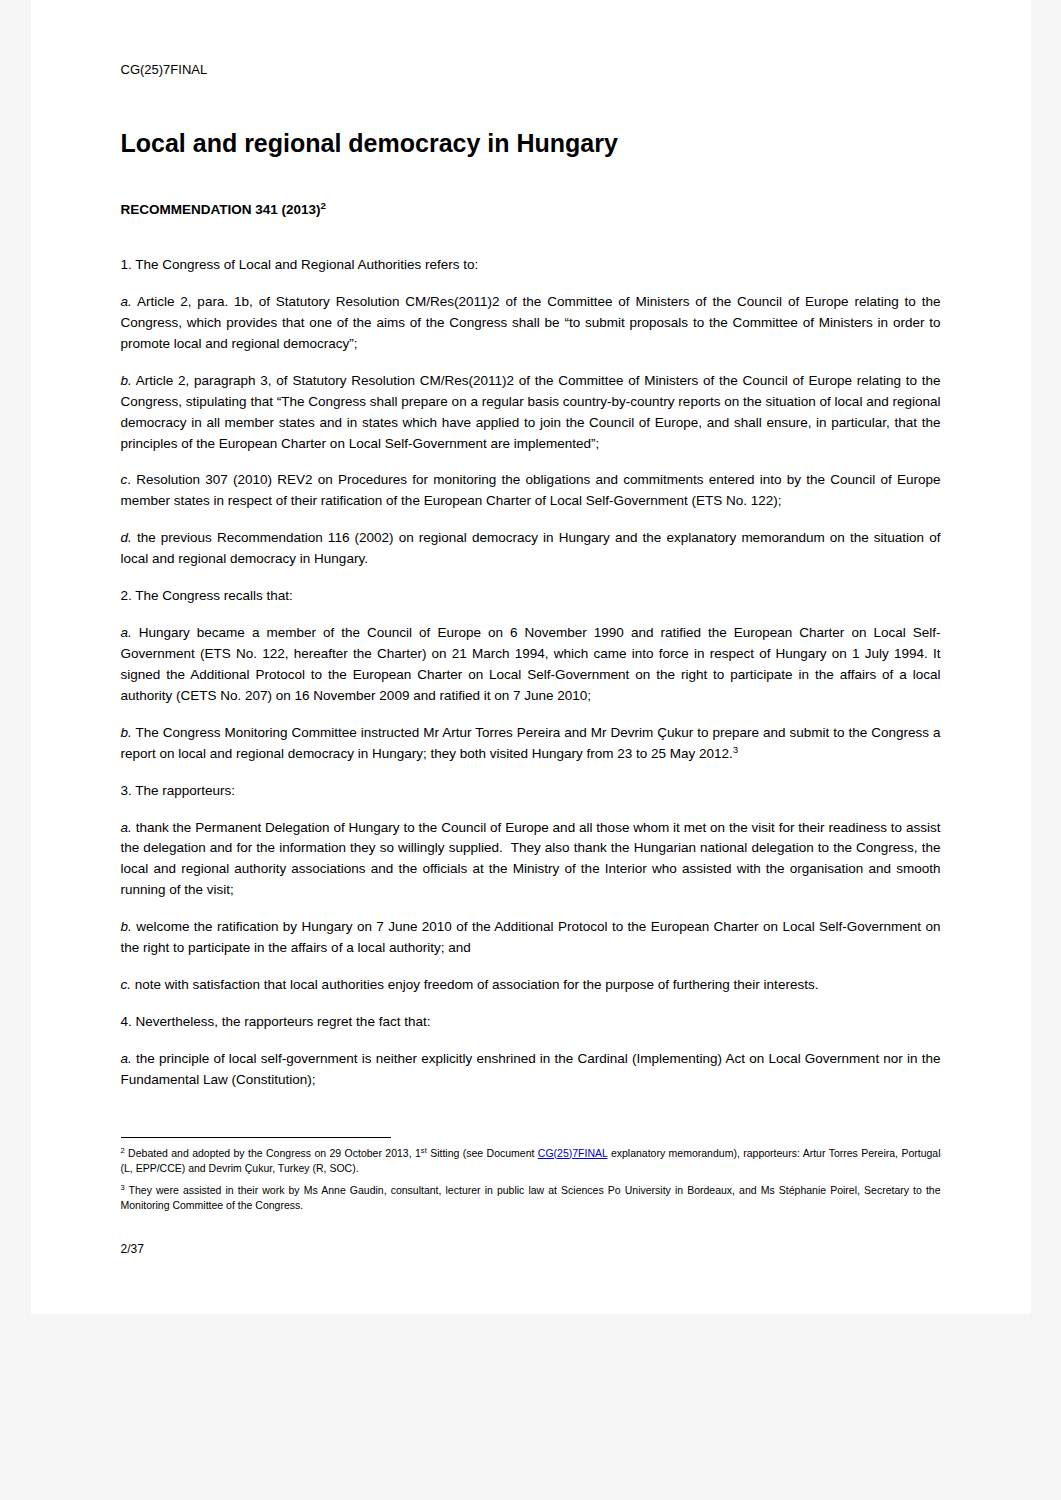CG(25)7FINAL
Local and regional democracy in Hungary
RECOMMENDATION 341 (2013)2
1. The Congress of Local and Regional Authorities refers to:
a. Article 2, para. 1b, of Statutory Resolution CM/Res(2011)2 of the Committee of Ministers of the Council of Europe relating to the Congress, which provides that one of the aims of the Congress shall be “to submit proposals to the Committee of Ministers in order to promote local and regional democracy”;
b. Article 2, paragraph 3, of Statutory Resolution CM/Res(2011)2 of the Committee of Ministers of the Council of Europe relating to the Congress, stipulating that “The Congress shall prepare on a regular basis country-by-country reports on the situation of local and regional democracy in all member states and in states which have applied to join the Council of Europe, and shall ensure, in particular, that the principles of the European Charter on Local Self-Government are implemented”;
c. Resolution 307 (2010) REV2 on Procedures for monitoring the obligations and commitments entered into by the Council of Europe member states in respect of their ratification of the European Charter of Local Self-Government (ETS No. 122);
d. the previous Recommendation 116 (2002) on regional democracy in Hungary and the explanatory memorandum on the situation of local and regional democracy in Hungary.
2. The Congress recalls that:
a. Hungary became a member of the Council of Europe on 6 November 1990 and ratified the European Charter on Local Self-Government (ETS No. 122, hereafter the Charter) on 21 March 1994, which came into force in respect of Hungary on 1 July 1994. It signed the Additional Protocol to the European Charter on Local Self-Government on the right to participate in the affairs of a local authority (CETS No. 207) on 16 November 2009 and ratified it on 7 June 2010;
b. The Congress Monitoring Committee instructed Mr Artur Torres Pereira and Mr Devrim Çukur to prepare and submit to the Congress a report on local and regional democracy in Hungary; they both visited Hungary from 23 to 25 May 2012.3
3. The rapporteurs:
a. thank the Permanent Delegation of Hungary to the Council of Europe and all those whom it met on the visit for their readiness to assist the delegation and for the information they so willingly supplied. They also thank the Hungarian national delegation to the Congress, the local and regional authority associations and the officials at the Ministry of the Interior who assisted with the organisation and smooth running of the visit;
b. welcome the ratification by Hungary on 7 June 2010 of the Additional Protocol to the European Charter on Local Self-Government on the right to participate in the affairs of a local authority; and
c. note with satisfaction that local authorities enjoy freedom of association for the purpose of furthering their interests.
4. Nevertheless, the rapporteurs regret the fact that:
a. the principle of local self-government is neither explicitly enshrined in the Cardinal (Implementing) Act on Local Government nor in the Fundamental Law (Constitution);
2 Debated and adopted by the Congress on 29 October 2013, 1st Sitting (see Document CG(25)7FINAL explanatory memorandum), rapporteurs: Artur Torres Pereira, Portugal (L, EPP/CCE) and Devrim Çukur, Turkey (R, SOC).
3 They were assisted in their work by Ms Anne Gaudin, consultant, lecturer in public law at Sciences Po University in Bordeaux, and Ms Stéphanie Poirel, Secretary to the Monitoring Committee of the Congress.
2/37